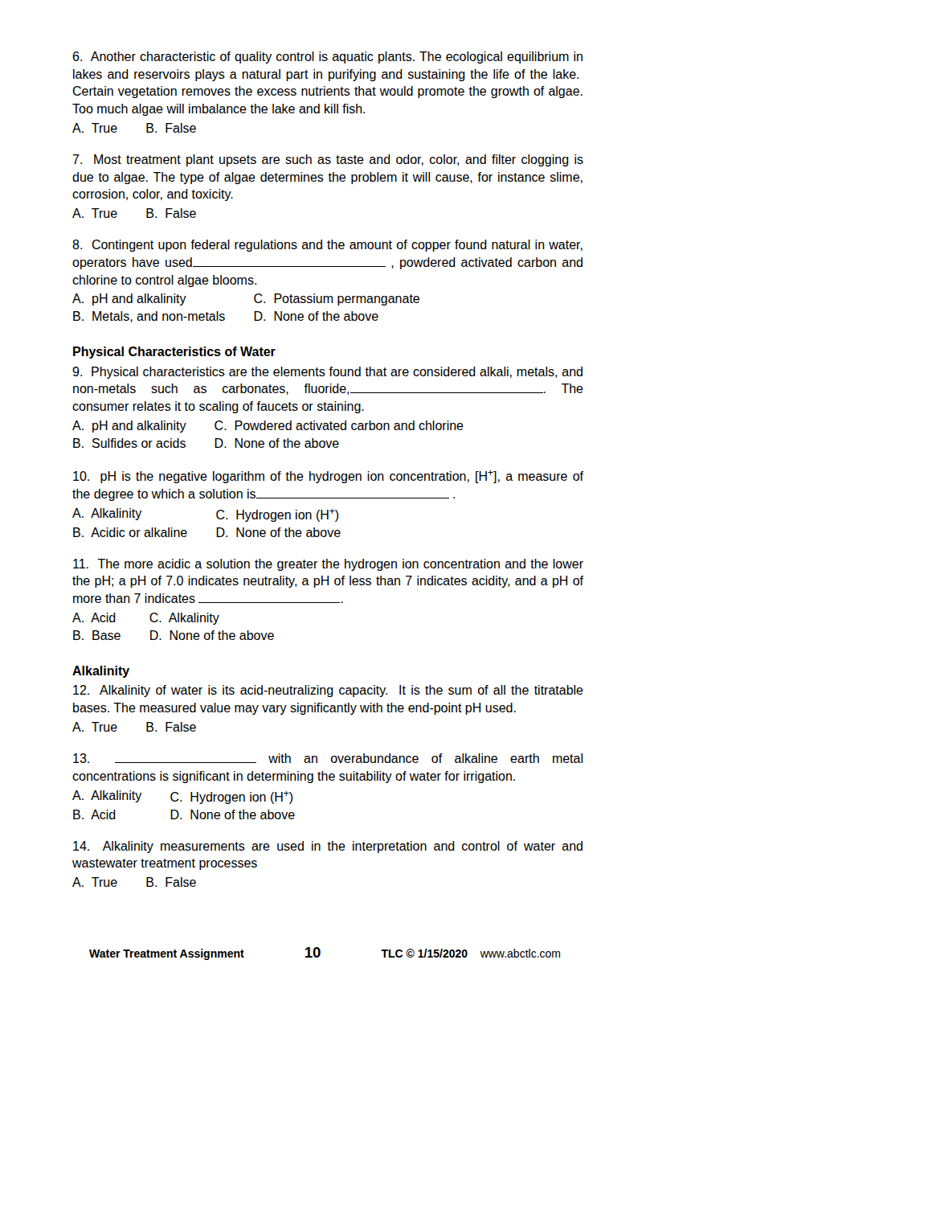6. Another characteristic of quality control is aquatic plants. The ecological equilibrium in lakes and reservoirs plays a natural part in purifying and sustaining the life of the lake. Certain vegetation removes the excess nutrients that would promote the growth of algae. Too much algae will imbalance the lake and kill fish.
| A. True | B. False |
7. Most treatment plant upsets are such as taste and odor, color, and filter clogging is due to algae. The type of algae determines the problem it will cause, for instance slime, corrosion, color, and toxicity.
| A. True | B. False |
8. Contingent upon federal regulations and the amount of copper found natural in water, operators have used , powdered activated carbon and chlorine to control algae blooms.
| A. pH and alkalinity | C. Potassium permanganate |
| B. Metals, and non-metals | D. None of the above |
Physical Characteristics of Water
9. Physical characteristics are the elements found that are considered alkali, metals, and non-metals such as carbonates, fluoride, . The consumer relates it to scaling of faucets or staining.
| A. pH and alkalinity | C. Powdered activated carbon and chlorine |
| B. Sulfides or acids | D. None of the above |
10. pH is the negative logarithm of the hydrogen ion concentration, [H+], a measure of the degree to which a solution is .
| A. Alkalinity | C. Hydrogen ion (H + ) |
| B. Acidic or alkaline | D. None of the above |
11. The more acidic a solution the greater the hydrogen ion concentration and the lower the pH; a pH of 7.0 indicates neutrality, a pH of less than 7 indicates acidity, and a pH of more than 7 indicates .
| A. Acid | C. Alkalinity |
| B. Base | D. None of the above |
Alkalinity
12. Alkalinity of water is its acid-neutralizing capacity. It is the sum of all the titratable bases. The measured value may vary significantly with the end-point pH used.
| A. True | B. False |
13. with an overabundance of alkaline earth metal concentrations is significant in determining the suitability of water for irrigation.
| A. Alkalinity | C. Hydrogen ion (H + ) |
| B. Acid | D. None of the above |
14. Alkalinity measurements are used in the interpretation and control of water and wastewater treatment processes
| A. True | B. False |
Water Treatment Assignment 10 TLC © 1/15/2020 www.abctlc.com